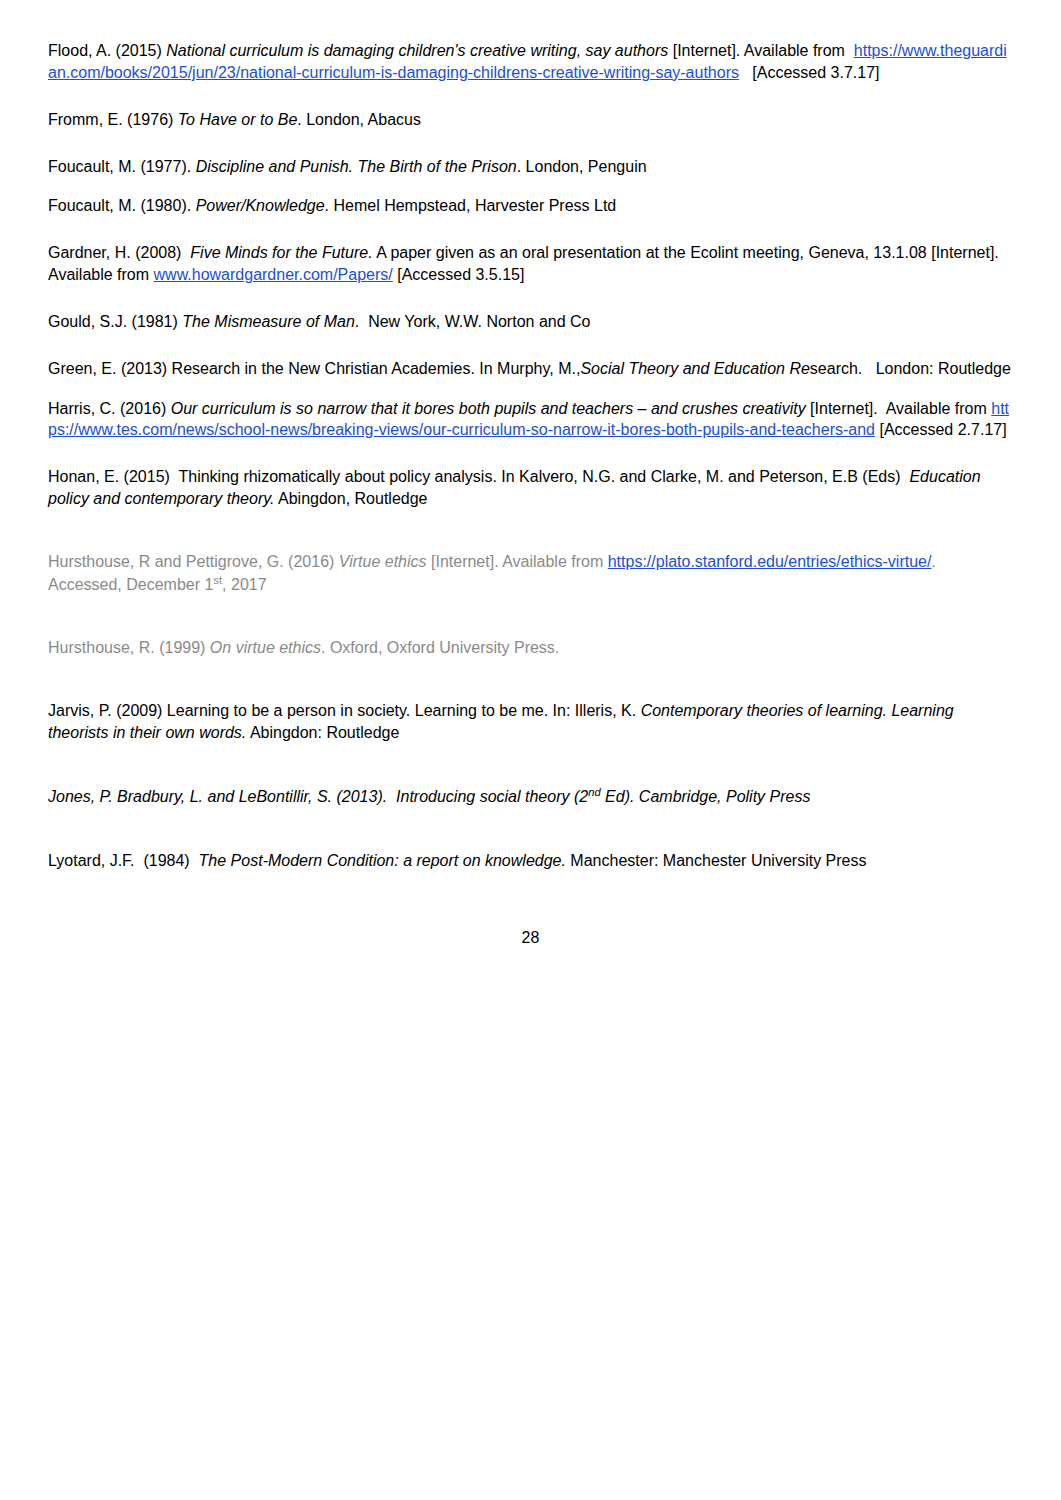Flood, A. (2015) National curriculum is damaging children's creative writing, say authors [Internet]. Available from https://www.theguardian.com/books/2015/jun/23/national-curriculum-is-damaging-childrens-creative-writing-say-authors [Accessed 3.7.17]
Fromm, E. (1976) To Have or to Be. London, Abacus
Foucault, M. (1977). Discipline and Punish. The Birth of the Prison. London, Penguin
Foucault, M. (1980). Power/Knowledge. Hemel Hempstead, Harvester Press Ltd
Gardner, H. (2008) Five Minds for the Future. A paper given as an oral presentation at the Ecolint meeting, Geneva, 13.1.08 [Internet]. Available from www.howardgardner.com/Papers/ [Accessed 3.5.15]
Gould, S.J. (1981) The Mismeasure of Man. New York, W.W. Norton and Co
Green, E. (2013) Research in the New Christian Academies. In Murphy, M.,Social Theory and Education Research. London: Routledge
Harris, C. (2016) Our curriculum is so narrow that it bores both pupils and teachers – and crushes creativity [Internet]. Available from https://www.tes.com/news/school-news/breaking-views/our-curriculum-so-narrow-it-bores-both-pupils-and-teachers-and [Accessed 2.7.17]
Honan, E. (2015) Thinking rhizomatically about policy analysis. In Kalvero, N.G. and Clarke, M. and Peterson, E.B (Eds) Education policy and contemporary theory. Abingdon, Routledge
Hursthouse, R and Pettigrove, G. (2016) Virtue ethics [Internet]. Available from https://plato.stanford.edu/entries/ethics-virtue/. Accessed, December 1st, 2017
Hursthouse, R. (1999) On virtue ethics. Oxford, Oxford University Press.
Jarvis, P. (2009) Learning to be a person in society. Learning to be me. In: Illeris, K. Contemporary theories of learning. Learning theorists in their own words. Abingdon: Routledge
Jones, P. Bradbury, L. and LeBontillir, S. (2013). Introducing social theory (2nd Ed). Cambridge, Polity Press
Lyotard, J.F. (1984) The Post-Modern Condition: a report on knowledge. Manchester: Manchester University Press
28